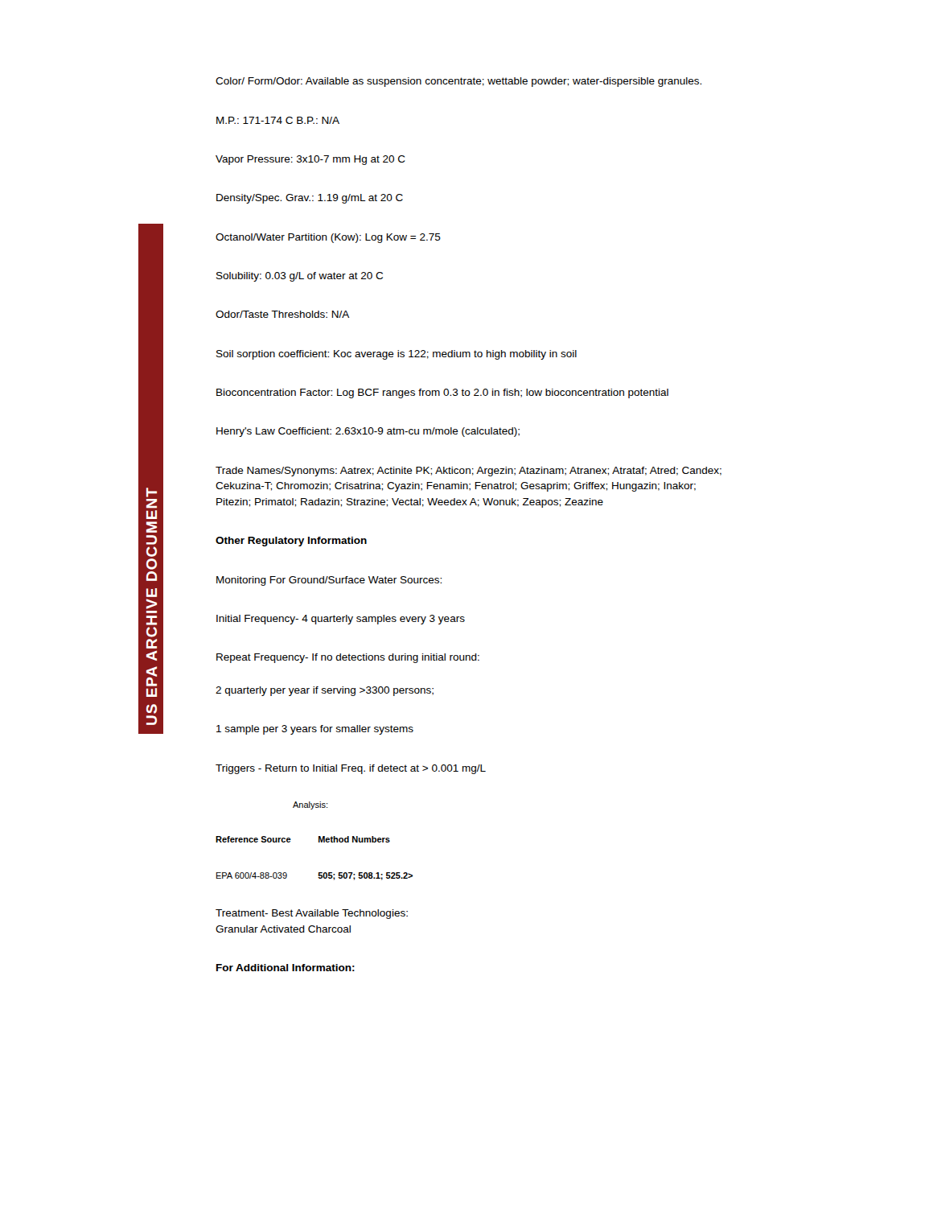US EPA ARCHIVE DOCUMENT
Color/ Form/Odor: Available as suspension concentrate; wettable powder; water-dispersible granules.
M.P.: 171-174 C B.P.: N/A
Vapor Pressure: 3x10-7 mm Hg at 20 C
Density/Spec. Grav.: 1.19 g/mL at 20 C
Octanol/Water Partition (Kow): Log Kow = 2.75
Solubility: 0.03 g/L of water at 20 C
Odor/Taste Thresholds: N/A
Soil sorption coefficient: Koc average is 122; medium to high mobility in soil
Bioconcentration Factor: Log BCF ranges from 0.3 to 2.0 in fish; low bioconcentration potential
Henry's Law Coefficient: 2.63x10-9 atm-cu m/mole (calculated);
Trade Names/Synonyms: Aatrex; Actinite PK; Akticon; Argezin; Atazinam; Atranex; Atrataf; Atred; Candex; Cekuzina-T; Chromozin; Crisatrina; Cyazin; Fenamin; Fenatrol; Gesaprim; Griffex; Hungazin; Inakor; Pitezin; Primatol; Radazin; Strazine; Vectal; Weedex A; Wonuk; Zeapos; Zeazine
Other Regulatory Information
Monitoring For Ground/Surface Water Sources:
Initial Frequency- 4 quarterly samples every 3 years
Repeat Frequency- If no detections during initial round:
2 quarterly per year if serving >3300 persons;
1 sample per 3 years for smaller systems
Triggers - Return to Initial Freq. if detect at > 0.001 mg/L
Analysis:
| Reference Source | Method Numbers |
| --- | --- |
| EPA 600/4-88-039 | 505; 507; 508.1; 525.2 > |
Treatment- Best Available Technologies:
Granular Activated Charcoal
For Additional Information: